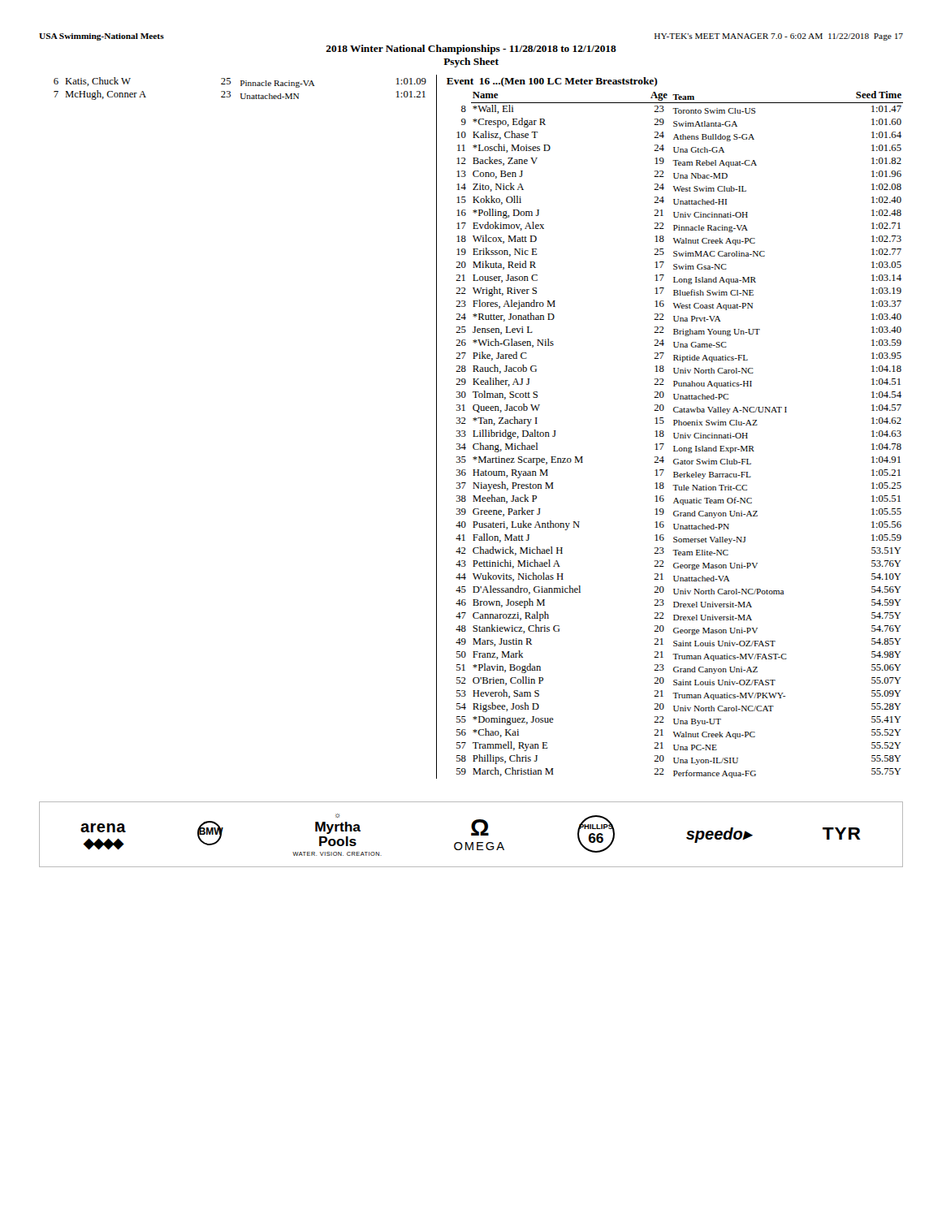USA Swimming-National Meets
HY-TEK's MEET MANAGER 7.0 - 6:02 AM 11/22/2018 Page 17
2018 Winter National Championships - 11/28/2018 to 12/1/2018
Psych Sheet
| 6 | Katis, Chuck W | 25 | Pinnacle Racing-VA | 1:01.09 |
| 7 | McHugh, Conner A | 23 | Unattached-MN | 1:01.21 |
Event 16 ...(Men 100 LC Meter Breaststroke)
| | Name | Age | Team | Seed Time |
| 8 | *Wall, Eli | 23 | Toronto Swim Clu-US | 1:01.47 |
| 9 | *Crespo, Edgar R | 29 | SwimAtlanta-GA | 1:01.60 |
| 10 | Kalisz, Chase T | 24 | Athens Bulldog S-GA | 1:01.64 |
| 11 | *Loschi, Moises D | 24 | Una Gtch-GA | 1:01.65 |
| 12 | Backes, Zane V | 19 | Team Rebel Aquat-CA | 1:01.82 |
| 13 | Cono, Ben J | 22 | Una Nbac-MD | 1:01.96 |
| 14 | Zito, Nick A | 24 | West Swim Club-IL | 1:02.08 |
| 15 | Kokko, Olli | 24 | Unattached-HI | 1:02.40 |
| 16 | *Polling, Dom J | 21 | Univ Cincinnati-OH | 1:02.48 |
| 17 | Evdokimov, Alex | 22 | Pinnacle Racing-VA | 1:02.71 |
| 18 | Wilcox, Matt D | 18 | Walnut Creek Aqu-PC | 1:02.73 |
| 19 | Eriksson, Nic E | 25 | SwimMAC Carolina-NC | 1:02.77 |
| 20 | Mikuta, Reid R | 17 | Swim Gsa-NC | 1:03.05 |
| 21 | Louser, Jason C | 17 | Long Island Aqua-MR | 1:03.14 |
| 22 | Wright, River S | 17 | Bluefish Swim Cl-NE | 1:03.19 |
| 23 | Flores, Alejandro M | 16 | West Coast Aquat-PN | 1:03.37 |
| 24 | *Rutter, Jonathan D | 22 | Una Prvt-VA | 1:03.40 |
| 25 | Jensen, Levi L | 22 | Brigham Young Un-UT | 1:03.40 |
| 26 | *Wich-Glasen, Nils | 24 | Una Game-SC | 1:03.59 |
| 27 | Pike, Jared C | 27 | Riptide Aquatics-FL | 1:03.95 |
| 28 | Rauch, Jacob G | 18 | Univ North Carol-NC | 1:04.18 |
| 29 | Kealiher, AJ J | 22 | Punahou Aquatics-HI | 1:04.51 |
| 30 | Tolman, Scott S | 20 | Unattached-PC | 1:04.54 |
| 31 | Queen, Jacob W | 20 | Catawba Valley A-NC/UNAT I | 1:04.57 |
| 32 | *Tan, Zachary I | 15 | Phoenix Swim Clu-AZ | 1:04.62 |
| 33 | Lillibridge, Dalton J | 18 | Univ Cincinnati-OH | 1:04.63 |
| 34 | Chang, Michael | 17 | Long Island Expr-MR | 1:04.78 |
| 35 | *Martinez Scarpe, Enzo M | 24 | Gator Swim Club-FL | 1:04.91 |
| 36 | Hatoum, Ryaan M | 17 | Berkeley Barracu-FL | 1:05.21 |
| 37 | Niayesh, Preston M | 18 | Tule Nation Trit-CC | 1:05.25 |
| 38 | Meehan, Jack P | 16 | Aquatic Team Of-NC | 1:05.51 |
| 39 | Greene, Parker J | 19 | Grand Canyon Uni-AZ | 1:05.55 |
| 40 | Pusateri, Luke Anthony N | 16 | Unattached-PN | 1:05.56 |
| 41 | Fallon, Matt J | 16 | Somerset Valley-NJ | 1:05.59 |
| 42 | Chadwick, Michael H | 23 | Team Elite-NC | 53.51Y |
| 43 | Pettinichi, Michael A | 22 | George Mason Uni-PV | 53.76Y |
| 44 | Wukovits, Nicholas H | 21 | Unattached-VA | 54.10Y |
| 45 | D'Alessandro, Gianmichel | 20 | Univ North Carol-NC/Potoma | 54.56Y |
| 46 | Brown, Joseph M | 23 | Drexel Universit-MA | 54.59Y |
| 47 | Cannarozzi, Ralph | 22 | Drexel Universit-MA | 54.75Y |
| 48 | Stankiewicz, Chris G | 20 | George Mason Uni-PV | 54.76Y |
| 49 | Mars, Justin R | 21 | Saint Louis Univ-OZ/FAST | 54.85Y |
| 50 | Franz, Mark | 21 | Truman Aquatics-MV/FAST-C | 54.98Y |
| 51 | *Plavin, Bogdan | 23 | Grand Canyon Uni-AZ | 55.06Y |
| 52 | O'Brien, Collin P | 20 | Saint Louis Univ-OZ/FAST | 55.07Y |
| 53 | Heveroh, Sam S | 21 | Truman Aquatics-MV/PKWY- | 55.09Y |
| 54 | Rigsbee, Josh D | 20 | Univ North Carol-NC/CAT | 55.28Y |
| 55 | *Dominguez, Josue | 22 | Una Byu-UT | 55.41Y |
| 56 | *Chao, Kai | 21 | Walnut Creek Aqu-PC | 55.52Y |
| 57 | Trammell, Ryan E | 21 | Una PC-NE | 55.52Y |
| 58 | Phillips, Chris J | 20 | Una Lyon-IL/SIU | 55.58Y |
| 59 | March, Christian M | 22 | Performance Aqua-FG | 55.75Y |
arena
◆◆◆◆
BMW
☼ Myrtha
Pools WATER. VISION. CREATION.
Ω
OMEGA
PHILLIPS66
speedo▸
TYR